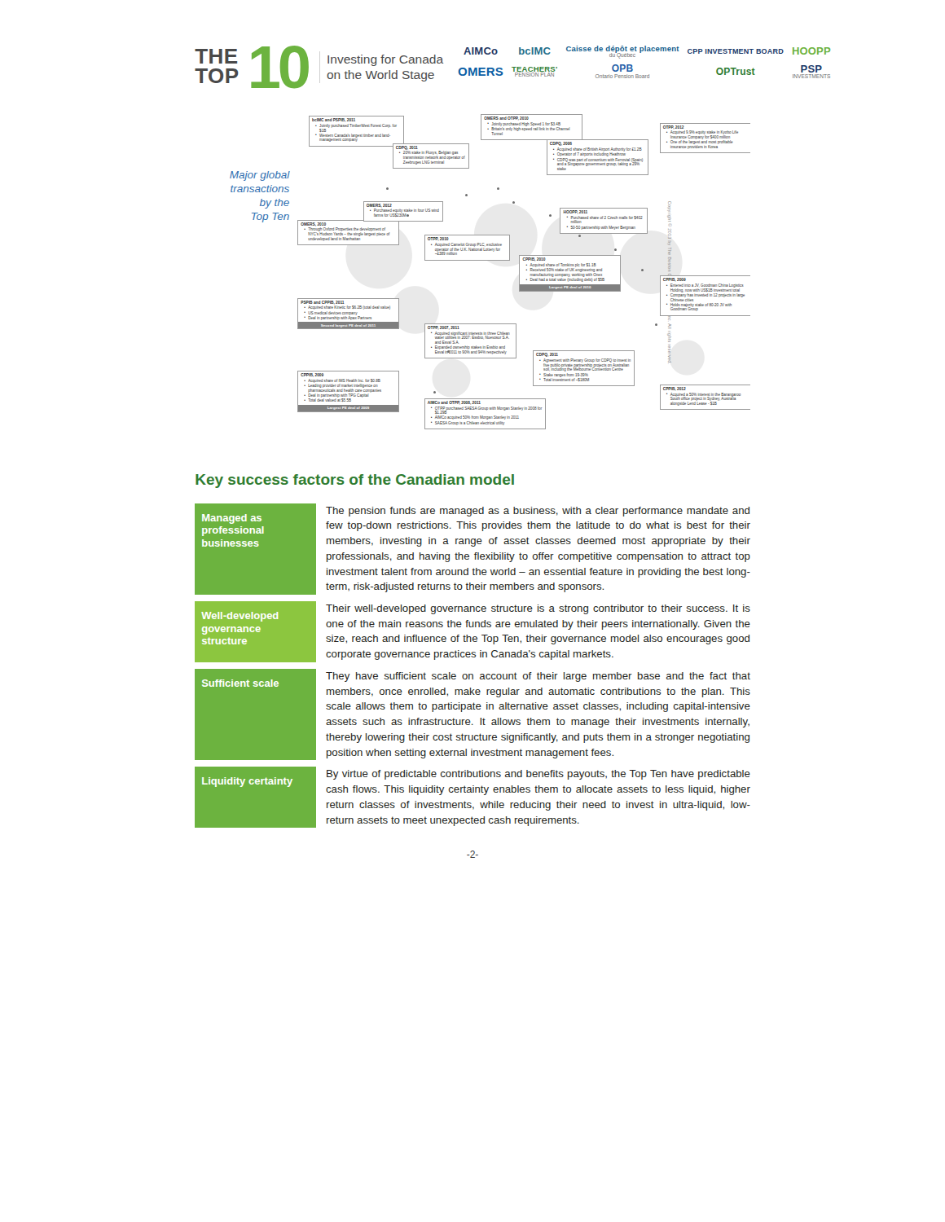THE TOP
10
Investing for Canada
on the World Stage
AIMCo
bcIMC
Caisse de dépôt et placement du Québec
CPP INVESTMENT BOARD
HOOPP
OMERS
TEACHERS'PENSION PLAN
OPB Ontario Pension Board
OPTrust
PSP INVESTMENTS
Major global
transactions
by the
Top Ten
Copyright © 2013 by The Boston Consulting Group, Inc. All rights reserved.
bcIMC and PSPIB, 2011
Jointly purchased TimberWest Forest Corp. for $1B
Western Canada's largest timber and land-management company
OMERS, 2010
Through Oxford Properties the development of NYC's Hudson Yards – the single largest piece of undeveloped land in Manhattan
PSPIB and CPPIB, 2011
Acquired share Kinetic for $6.2B (total deal value)
US medical devices company
Deal in partnership with Apax Partners
Second largest PE deal of 2011
CPPIB, 2009
Acquired share of IMS Health Inc. for $0.8B
Leading provider of market intelligence on pharmaceuticals and health care companies
Deal in partnership with TPG Capital
Total deal valued at $5.5B
Largest PE deal of 2009
CDPQ, 2011
20% stake in Fluxys, Belgian gas transmission network and operator of Zeebruges LNG terminal
OMERS, 2012
Purchased equity stake in four US wind farms for US$230M
OTPP, 2010
Acquired Camelot Group PLC, exclusive operator of the U.K. National Lottery for ~£389 million
OTPP, 2007, 2011
Acquired significant interests in three Chilean water utilities in 2007: Essbio, Nuevosur S.A. and Esval S.A.
Expanded ownership stakes in Essbio and Esval in 2011 to 90% and 94% respectively
AIMCo and OTPP, 2008, 2011
OTPP purchased SAESA Group with Morgan Stanley in 2008 for $1.29B
AIMCo acquired 50% from Morgan Stanley in 2011
SAESA Group is a Chilean electrical utility
OMERS and OTPP, 2010
Jointly purchased High Speed 1 for $3.4B
Britain's only high-speed rail link in the Channel Tunnel
CDPQ, 2006
Acquired share of British Airport Authority for £1.2B
Operator of 7 airports including Heathrow
CDPQ was part of consortium with Ferrovial (Spain) and a Singapore government group, taking a 29% stake
HOOPP, 2011
Purchased share of 2 Czech malls for $402 million
50-50 partnership with Meyer Bergman
CPPIB, 2010
Acquired share of Tomkins plc for $1.1B
Received 50% stake of UK engineering and manufacturing company, working with Onex
Deal had a total value (including debt) of $5B
Largest PE deal of 2010
CDPQ, 2011
Agreement with Plenary Group for CDPQ to invest in five public-private partnership projects on Australian soil, including the Melbourne Convention Centre
Stake ranges from 19-39%
Total investment of ~$180M
OTPP, 2012
Acquired 9.9% equity stake in Kyobo Life Insurance Company for $400 million
One of the largest and most profitable insurance providers in Korea
CPPIB, 2009
Entered into a JV, Goodman China Logistics Holding, now with US$1B investment total
Company has invested in 12 projects in large Chinese cities
Holds majority stake of 80-20 JV with Goodman Group
CPPIB, 2012
Acquired a 50% interest in the Barangaroo South office project in Sydney, Australia alongside Lend Lease - $1B
Key success factors of the Canadian model
| Managed as professional businesses | The pension funds are managed as a business, with a clear performance mandate and few top-down restrictions. This provides them the latitude to do what is best for their members, investing in a range of asset classes deemed most appropriate by their professionals, and having the flexibility to offer competitive compensation to attract top investment talent from around the world – an essential feature in providing the best long-term, risk-adjusted returns to their members and sponsors. |
| Well-developed governance structure | Their well-developed governance structure is a strong contributor to their success. It is one of the main reasons the funds are emulated by their peers internationally. Given the size, reach and influence of the Top Ten, their governance model also encourages good corporate governance practices in Canada's capital markets. |
| Sufficient scale | They have sufficient scale on account of their large member base and the fact that members, once enrolled, make regular and automatic contributions to the plan. This scale allows them to participate in alternative asset classes, including capital-intensive assets such as infrastructure. It allows them to manage their investments internally, thereby lowering their cost structure significantly, and puts them in a stronger negotiating position when setting external investment management fees. |
| Liquidity certainty | By virtue of predictable contributions and benefits payouts, the Top Ten have predictable cash flows. This liquidity certainty enables them to allocate assets to less liquid, higher return classes of investments, while reducing their need to invest in ultra-liquid, low-return assets to meet unexpected cash requirements. |
-2-